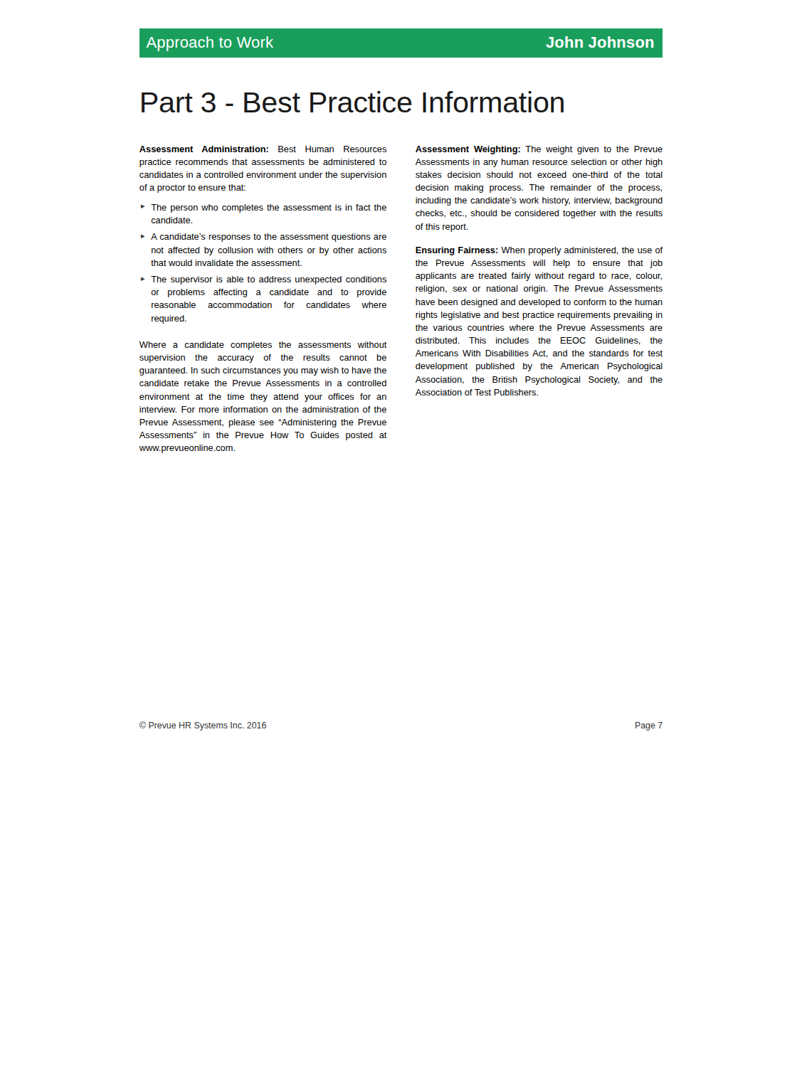Approach to Work John Johnson
Part 3 - Best Practice Information
Assessment Administration: Best Human Resources practice recommends that assessments be administered to candidates in a controlled environment under the supervision of a proctor to ensure that:
The person who completes the assessment is in fact the candidate.
A candidate’s responses to the assessment questions are not affected by collusion with others or by other actions that would invalidate the assessment.
The supervisor is able to address unexpected conditions or problems affecting a candidate and to provide reasonable accommodation for candidates where required.
Where a candidate completes the assessments without supervision the accuracy of the results cannot be guaranteed. In such circumstances you may wish to have the candidate retake the Prevue Assessments in a controlled environment at the time they attend your offices for an interview. For more information on the administration of the Prevue Assessment, please see “Administering the Prevue Assessments” in the Prevue How To Guides posted at www.prevueonline.com.
Assessment Weighting: The weight given to the Prevue Assessments in any human resource selection or other high stakes decision should not exceed one-third of the total decision making process. The remainder of the process, including the candidate’s work history, interview, background checks, etc., should be considered together with the results of this report.
Ensuring Fairness: When properly administered, the use of the Prevue Assessments will help to ensure that job applicants are treated fairly without regard to race, colour, religion, sex or national origin. The Prevue Assessments have been designed and developed to conform to the human rights legislative and best practice requirements prevailing in the various countries where the Prevue Assessments are distributed. This includes the EEOC Guidelines, the Americans With Disabilities Act, and the standards for test development published by the American Psychological Association, the British Psychological Society, and the Association of Test Publishers.
© Prevue HR Systems Inc. 2016 Page 7